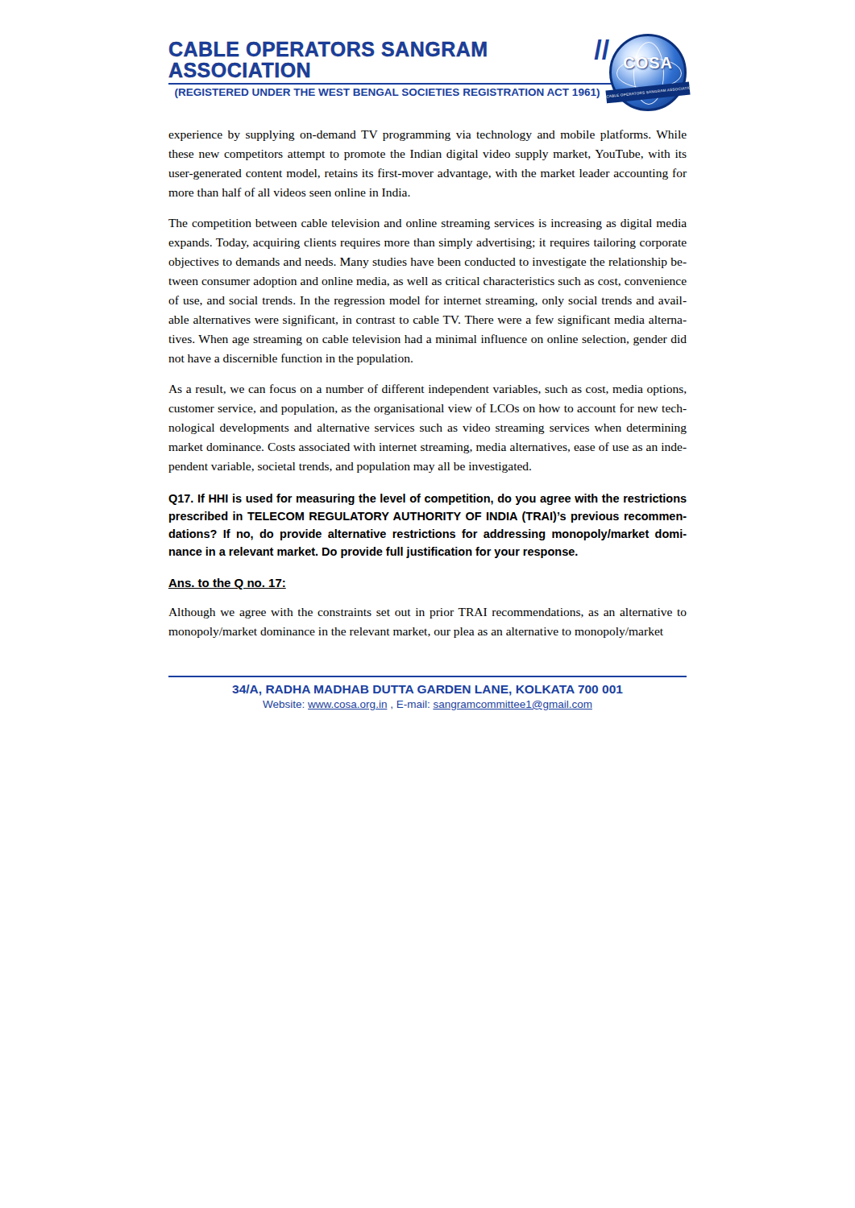COSA
CABLE OPERATORS SANGRAM ASSOCIATION
//
Cable Operators Sangram Association
(REGISTERED UNDER THE WEST BENGAL SOCIETIES REGISTRATION ACT 1961)
experience by supplying on-demand TV programming via technology and mobile platforms. While these new competitors attempt to promote the Indian digital video supply market, YouTube, with its user-generated content model, retains its first-mover advantage, with the market leader accounting for more than half of all videos seen online in India.
The competition between cable television and online streaming services is increasing as digital media expands. Today, acquiring clients requires more than simply advertising; it requires tailoring corporate objectives to demands and needs. Many studies have been conducted to investigate the relationship between consumer adoption and online media, as well as critical characteristics such as cost, convenience of use, and social trends. In the regression model for internet streaming, only social trends and available alternatives were significant, in contrast to cable TV. There were a few significant media alternatives. When age streaming on cable television had a minimal influence on online selection, gender did not have a discernible function in the population.
As a result, we can focus on a number of different independent variables, such as cost, media options, customer service, and population, as the organisational view of LCOs on how to account for new technological developments and alternative services such as video streaming services when determining market dominance. Costs associated with internet streaming, media alternatives, ease of use as an independent variable, societal trends, and population may all be investigated.
Q17. If HHI is used for measuring the level of competition, do you agree with the restrictions prescribed in TELECOM REGULATORY AUTHORITY OF INDIA (TRAI)’s previous recommendations? If no, do provide alternative restrictions for addressing monopoly/market dominance in a relevant market. Do provide full justification for your response.
Ans. to the Q no. 17:
Although we agree with the constraints set out in prior TRAI recommendations, as an alternative to monopoly/market dominance in the relevant market, our plea as an alternative to monopoly/market
34/A, RADHA MADHAB DUTTA GARDEN LANE, KOLKATA 700 001
Website: www.cosa.org.in , E-mail: sangramcommittee1@gmail.com